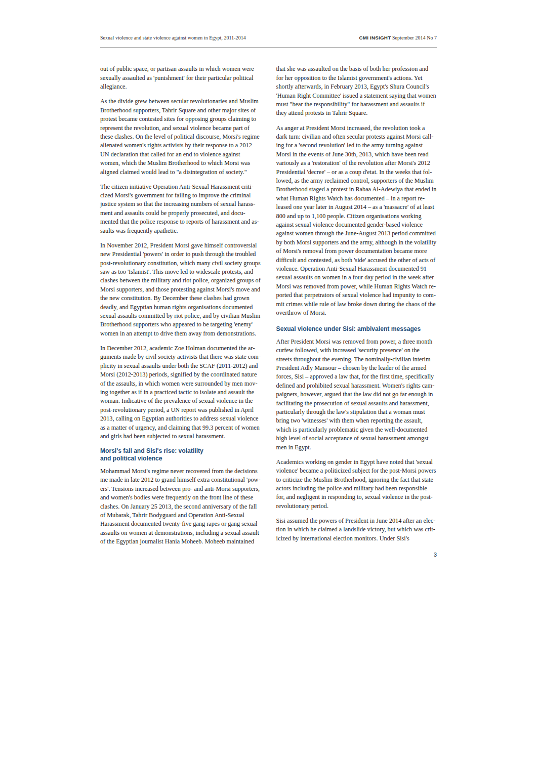Sexual violence and state violence against women in Egypt, 2011-2014 CMI INSIGHT September 2014 No 7
out of public space, or partisan assaults in which women were sexually assaulted as 'punishment' for their particular political allegiance.
As the divide grew between secular revolutionaries and Muslim Brotherhood supporters, Tahrir Square and other major sites of protest became contested sites for opposing groups claiming to represent the revolution, and sexual violence became part of these clashes. On the level of political discourse, Morsi's regime alienated women's rights activists by their response to a 2012 UN declaration that called for an end to violence against women, which the Muslim Brotherhood to which Morsi was aligned claimed would lead to "a disintegration of society."
The citizen initiative Operation Anti-Sexual Harassment criticized Morsi's government for failing to improve the criminal justice system so that the increasing numbers of sexual harassment and assaults could be properly prosecuted, and documented that the police response to reports of harassment and assaults was frequently apathetic.
In November 2012, President Morsi gave himself controversial new Presidential 'powers' in order to push through the troubled post-revolutionary constitution, which many civil society groups saw as too 'Islamist'. This move led to widescale protests, and clashes between the military and riot police, organized groups of Morsi supporters, and those protesting against Morsi's move and the new constitution. By December these clashes had grown deadly, and Egyptian human rights organisations documented sexual assaults committed by riot police, and by civilian Muslim Brotherhood supporters who appeared to be targeting 'enemy' women in an attempt to drive them away from demonstrations.
In December 2012, academic Zoe Holman documented the arguments made by civil society activists that there was state complicity in sexual assaults under both the SCAF (2011-2012) and Morsi (2012-2013) periods, signified by the coordinated nature of the assaults, in which women were surrounded by men moving together as if in a practiced tactic to isolate and assault the woman. Indicative of the prevalence of sexual violence in the post-revolutionary period, a UN report was published in April 2013, calling on Egyptian authorities to address sexual violence as a matter of urgency, and claiming that 99.3 percent of women and girls had been subjected to sexual harassment.
Morsi's fall and Sisi's rise: volatility
and political violence
Mohammad Morsi's regime never recovered from the decisions me made in late 2012 to grand himself extra constitutional 'powers'. Tensions increased between pro- and anti-Morsi supporters, and women's bodies were frequently on the front line of these clashes. On January 25 2013, the second anniversary of the fall of Mubarak, Tahrir Bodyguard and Operation Anti-Sexual Harassment documented twenty-five gang rapes or gang sexual assaults on women at demonstrations, including a sexual assault of the Egyptian journalist Hania Moheeb. Moheeb maintained that she was assaulted on the basis of both her profession and for her opposition to the Islamist government's actions. Yet shortly afterwards, in February 2013, Egypt's Shura Council's 'Human Right Committee' issued a statement saying that women must "bear the responsibility" for harassment and assaults if they attend protests in Tahrir Square.
As anger at President Morsi increased, the revolution took a dark turn: civilian and often secular protests against Morsi calling for a 'second revolution' led to the army turning against Morsi in the events of June 30th, 2013, which have been read variously as a 'restoration' of the revolution after Morsi's 2012 Presidential 'decree' – or as a coup d'etat. In the weeks that followed, as the army reclaimed control, supporters of the Muslim Brotherhood staged a protest in Rabaa Al-Adewiya that ended in what Human Rights Watch has documented – in a report released one year later in August 2014 – as a 'massacre' of at least 800 and up to 1,100 people. Citizen organisations working against sexual violence documented gender-based violence against women through the June-August 2013 period committed by both Morsi supporters and the army, although in the volatility of Morsi's removal from power documentation became more difficult and contested, as both 'side' accused the other of acts of violence. Operation Anti-Sexual Harassment documented 91 sexual assaults on women in a four day period in the week after Morsi was removed from power, while Human Rights Watch reported that perpetrators of sexual violence had impunity to commit crimes while rule of law broke down during the chaos of the overthrow of Morsi.
Sexual violence under Sisi: ambivalent messages
After President Morsi was removed from power, a three month curfew followed, with increased 'security presence' on the streets throughout the evening. The nominally-civilian interim President Adly Mansour – chosen by the leader of the armed forces, Sisi – approved a law that, for the first time, specifically defined and prohibited sexual harassment. Women's rights campaigners, however, argued that the law did not go far enough in facilitating the prosecution of sexual assaults and harassment, particularly through the law's stipulation that a woman must bring two 'witnesses' with them when reporting the assault, which is particularly problematic given the well-documented high level of social acceptance of sexual harassment amongst men in Egypt.
Academics working on gender in Egypt have noted that 'sexual violence' became a politicized subject for the post-Morsi powers to criticize the Muslim Brotherhood, ignoring the fact that state actors including the police and military had been responsible for, and negligent in responding to, sexual violence in the post-revolutionary period.
Sisi assumed the powers of President in June 2014 after an election in which he claimed a landslide victory, but which was criticized by international election monitors. Under Sisi's
3